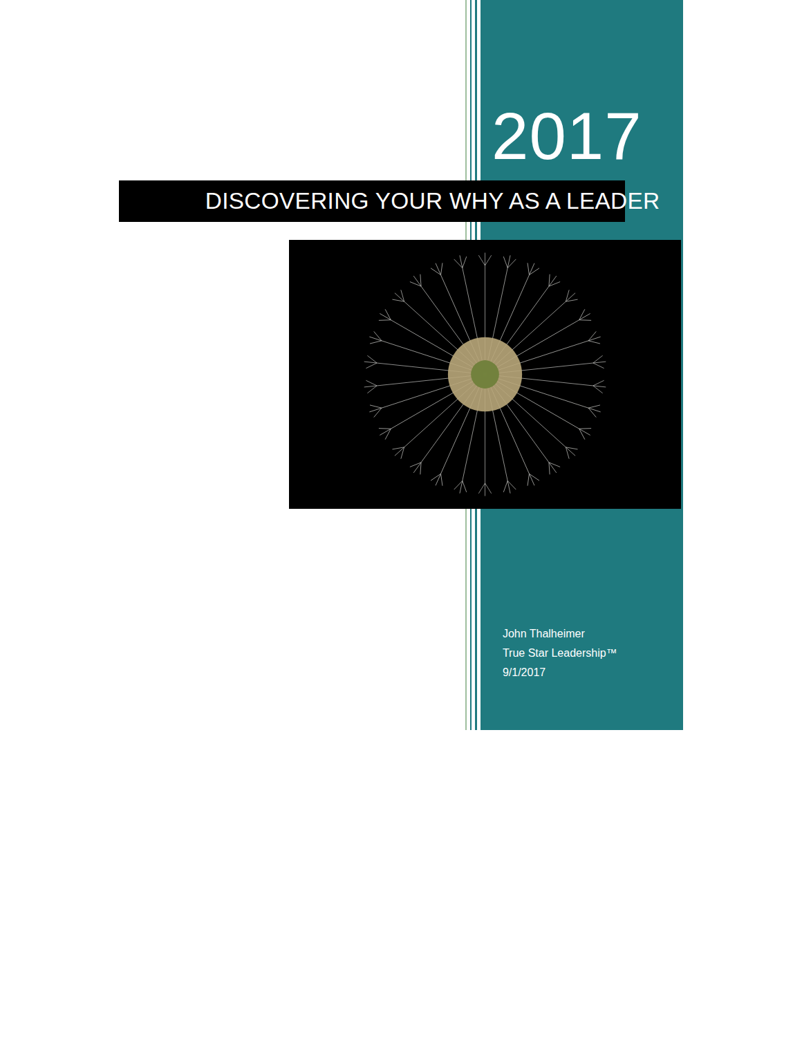2017
DISCOVERING YOUR WHY AS A LEADER
John Thalheimer
True Star Leadership™
9/1/2017